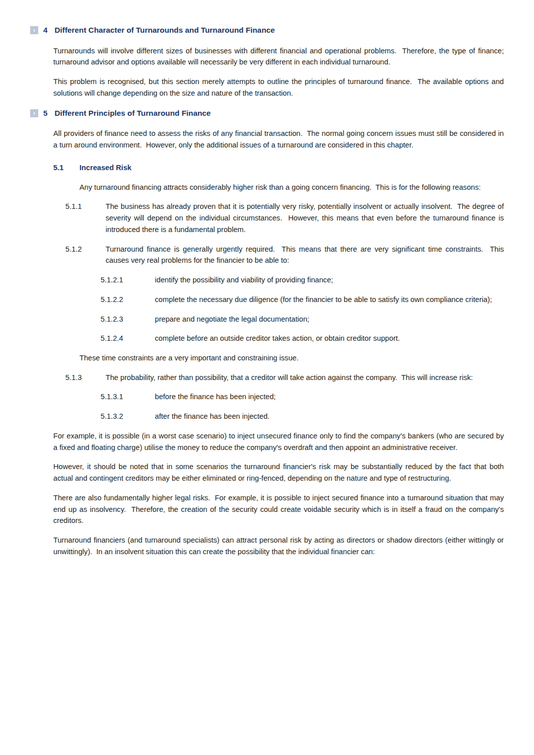4 Different Character of Turnarounds and Turnaround Finance
Turnarounds will involve different sizes of businesses with different financial and operational problems. Therefore, the type of finance; turnaround advisor and options available will necessarily be very different in each individual turnaround.
This problem is recognised, but this section merely attempts to outline the principles of turnaround finance. The available options and solutions will change depending on the size and nature of the transaction.
5 Different Principles of Turnaround Finance
All providers of finance need to assess the risks of any financial transaction. The normal going concern issues must still be considered in a turn around environment. However, only the additional issues of a turnaround are considered in this chapter.
5.1 Increased Risk
Any turnaround financing attracts considerably higher risk than a going concern financing. This is for the following reasons:
5.1.1 The business has already proven that it is potentially very risky, potentially insolvent or actually insolvent. The degree of severity will depend on the individual circumstances. However, this means that even before the turnaround finance is introduced there is a fundamental problem.
5.1.2 Turnaround finance is generally urgently required. This means that there are very significant time constraints. This causes very real problems for the financier to be able to:
5.1.2.1 identify the possibility and viability of providing finance;
5.1.2.2 complete the necessary due diligence (for the financier to be able to satisfy its own compliance criteria);
5.1.2.3 prepare and negotiate the legal documentation;
5.1.2.4 complete before an outside creditor takes action, or obtain creditor support.
These time constraints are a very important and constraining issue.
5.1.3 The probability, rather than possibility, that a creditor will take action against the company. This will increase risk:
5.1.3.1 before the finance has been injected;
5.1.3.2 after the finance has been injected.
For example, it is possible (in a worst case scenario) to inject unsecured finance only to find the company's bankers (who are secured by a fixed and floating charge) utilise the money to reduce the company's overdraft and then appoint an administrative receiver.
However, it should be noted that in some scenarios the turnaround financier's risk may be substantially reduced by the fact that both actual and contingent creditors may be either eliminated or ring-fenced, depending on the nature and type of restructuring.
There are also fundamentally higher legal risks. For example, it is possible to inject secured finance into a turnaround situation that may end up as insolvency. Therefore, the creation of the security could create voidable security which is in itself a fraud on the company's creditors.
Turnaround financiers (and turnaround specialists) can attract personal risk by acting as directors or shadow directors (either wittingly or unwittingly). In an insolvent situation this can create the possibility that the individual financier can: